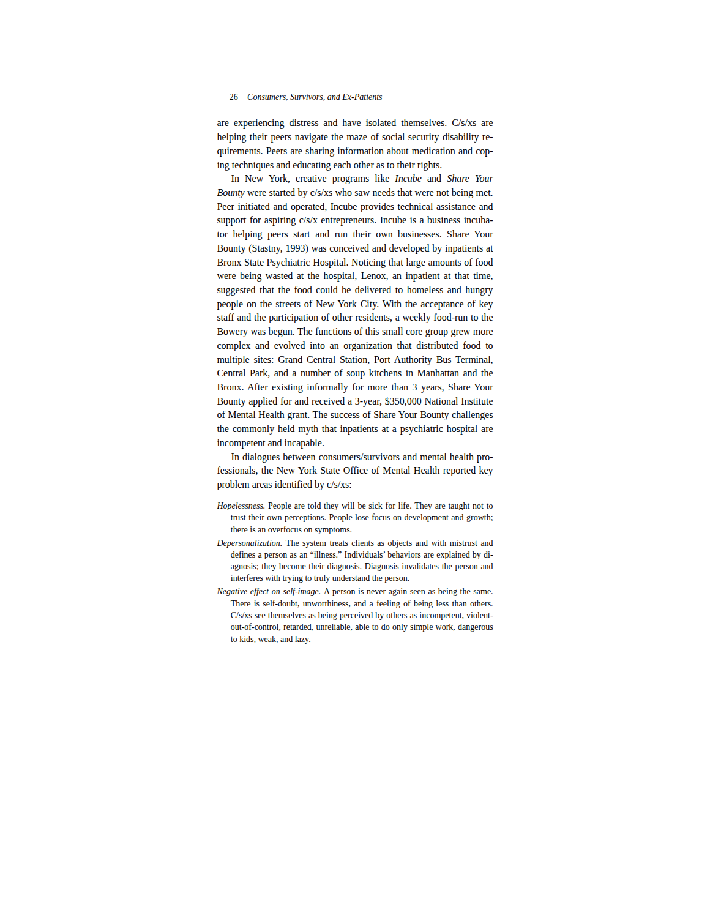26 Consumers, Survivors, and Ex-Patients
are experiencing distress and have isolated themselves. C/s/xs are helping their peers navigate the maze of social security disability requirements. Peers are sharing information about medication and coping techniques and educating each other as to their rights.
In New York, creative programs like Incube and Share Your Bounty were started by c/s/xs who saw needs that were not being met. Peer initiated and operated, Incube provides technical assistance and support for aspiring c/s/x entrepreneurs. Incube is a business incubator helping peers start and run their own businesses. Share Your Bounty (Stastny, 1993) was conceived and developed by inpatients at Bronx State Psychiatric Hospital. Noticing that large amounts of food were being wasted at the hospital, Lenox, an inpatient at that time, suggested that the food could be delivered to homeless and hungry people on the streets of New York City. With the acceptance of key staff and the participation of other residents, a weekly food-run to the Bowery was begun. The functions of this small core group grew more complex and evolved into an organization that distributed food to multiple sites: Grand Central Station, Port Authority Bus Terminal, Central Park, and a number of soup kitchens in Manhattan and the Bronx. After existing informally for more than 3 years, Share Your Bounty applied for and received a 3-year, $350,000 National Institute of Mental Health grant. The success of Share Your Bounty challenges the commonly held myth that inpatients at a psychiatric hospital are incompetent and incapable.
In dialogues between consumers/survivors and mental health professionals, the New York State Office of Mental Health reported key problem areas identified by c/s/xs:
Hopelessness.
People are told they will be sick for life. They are taught not to trust their own perceptions. People lose focus on development and growth; there is an overfocus on symptoms.
Depersonalization.
The system treats clients as objects and with mistrust and defines a person as an “illness.” Individuals’ behaviors are explained by diagnosis; they become their diagnosis. Diagnosis invalidates the person and interferes with trying to truly understand the person.
Negative effect on self-image.
A person is never again seen as being the same. There is self-doubt, unworthiness, and a feeling of being less than others. C/s/xs see themselves as being perceived by others as incompetent, violent-out-of-control, retarded, unreliable, able to do only simple work, dangerous to kids, weak, and lazy.